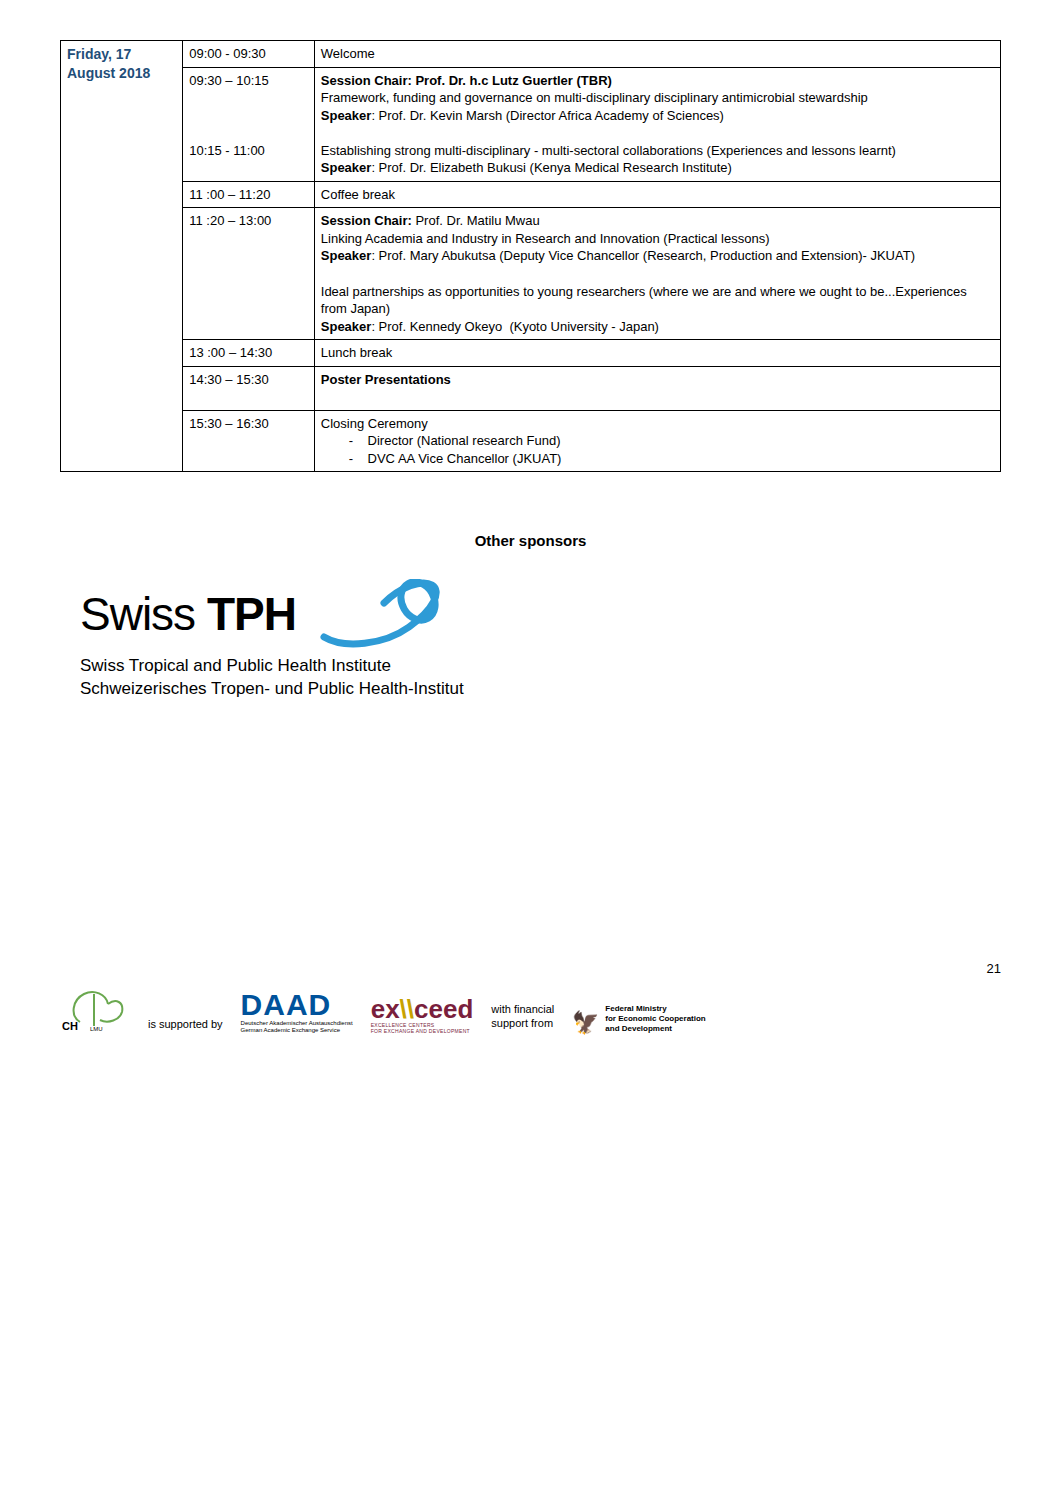| Friday, 17 August 2018 | 09:00 - 09:30 | Welcome |
| 09:30 – 10:15 10:15 - 11:00 | Session Chair: Prof. Dr. h.c Lutz Guertler (TBR) Framework, funding and governance on multi-disciplinary disciplinary antimicrobial stewardship Speaker : Prof. Dr. Kevin Marsh (Director Africa Academy of Sciences) Establishing strong multi-disciplinary - multi-sectoral collaborations (Experiences and lessons learnt) Speaker : Prof. Dr. Elizabeth Bukusi (Kenya Medical Research Institute) |
| 11 :00 – 11:20 | Coffee break |
| 11 :20 – 13:00 | Session Chair: Prof. Dr. Matilu Mwau Linking Academia and Industry in Research and Innovation (Practical lessons) Speaker : Prof. Mary Abukutsa (Deputy Vice Chancellor (Research, Production and Extension)- JKUAT) Ideal partnerships as opportunities to young researchers (where we are and where we ought to be...Experiences from Japan) Speaker : Prof. Kennedy Okeyo (Kyoto University - Japan) |
| 13 :00 – 14:30 | Lunch break |
| 14:30 – 15:30 | Poster Presentations |
| 15:30 – 16:30 | Closing Ceremony - Director (National research Fund) - DVC AA Vice Chancellor (JKUAT) |
Other sponsors
Swiss TPH
Swiss Tropical and Public Health Institute
Schweizerisches Tropen- und Public Health-Institut
21
CH LMU
is supported by
DAAD
Deutscher Akademischer Austauschdienst
German Academic Exchange Service
ex\\ceed
EXCELLENCE CENTERS
FOR EXCHANGE AND DEVELOPMENT
with financial
support from
🦅 Federal Ministry
for Economic Cooperation
and Development